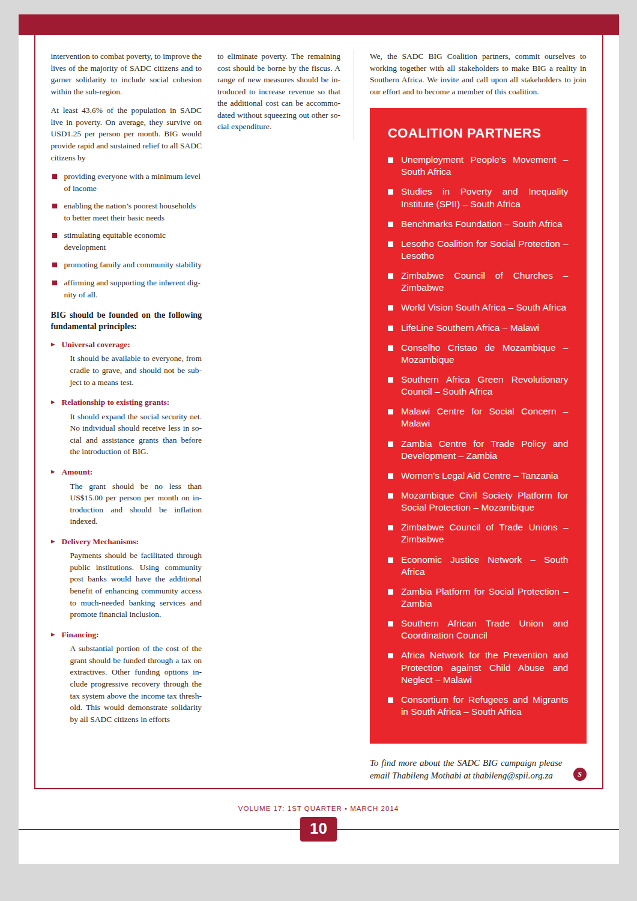intervention to combat poverty, to improve the lives of the majority of SADC citizens and to garner solidarity to include social cohesion within the sub-region.
At least 43.6% of the population in SADC live in poverty. On average, they survive on USD1.25 per person per month. BIG would provide rapid and sustained relief to all SADC citizens by
providing everyone with a minimum level of income
enabling the nation’s poorest households to better meet their basic needs
stimulating equitable economic development
promoting family and community stability
affirming and supporting the inherent dignity of all.
BIG should be founded on the following fundamental principles:
Universal coverage: It should be available to everyone, from cradle to grave, and should not be subject to a means test.
Relationship to existing grants: It should expand the social security net. No individual should receive less in social and assistance grants than before the introduction of BIG.
Amount: The grant should be no less than US$15.00 per person per month on introduction and should be inflation indexed.
Delivery Mechanisms: Payments should be facilitated through public institutions. Using community post banks would have the additional benefit of enhancing community access to much-needed banking services and promote financial inclusion.
Financing: A substantial portion of the cost of the grant should be funded through a tax on extractives. Other funding options include progressive recovery through the tax system above the income tax threshold. This would demonstrate solidarity by all SADC citizens in efforts
to eliminate poverty. The remaining cost should be borne by the fiscus. A range of new measures should be introduced to increase revenue so that the additional cost can be accommodated without squeezing out other social expenditure.
We, the SADC BIG Coalition partners, commit ourselves to working together with all stakeholders to make BIG a reality in Southern Africa. We invite and call upon all stakeholders to join our effort and to become a member of this coalition.
COALITION PARTNERS
Unemployment People’s Movement – South Africa
Studies in Poverty and Inequality Institute (SPII) – South Africa
Benchmarks Foundation – South Africa
Lesotho Coalition for Social Protection – Lesotho
Zimbabwe Council of Churches – Zimbabwe
World Vision South Africa – South Africa
LifeLine Southern Africa – Malawi
Conselho Cristao de Mozambique – Mozambique
Southern Africa Green Revolutionary Council – South Africa
Malawi Centre for Social Concern – Malawi
Zambia Centre for Trade Policy and Development – Zambia
Women’s Legal Aid Centre – Tanzania
Mozambique Civil Society Platform for Social Protection – Mozambique
Zimbabwe Council of Trade Unions – Zimbabwe
Economic Justice Network – South Africa
Zambia Platform for Social Protection – Zambia
Southern African Trade Union and Coordination Council
Africa Network for the Prevention and Protection against Child Abuse and Neglect – Malawi
Consortium for Refugees and Migrants in South Africa – South Africa
To find more about the SADC BIG campaign please email Thabileng Mothabi at thabileng@spii.org.za S
Volume 17: 1st Quarter • March 2014
10